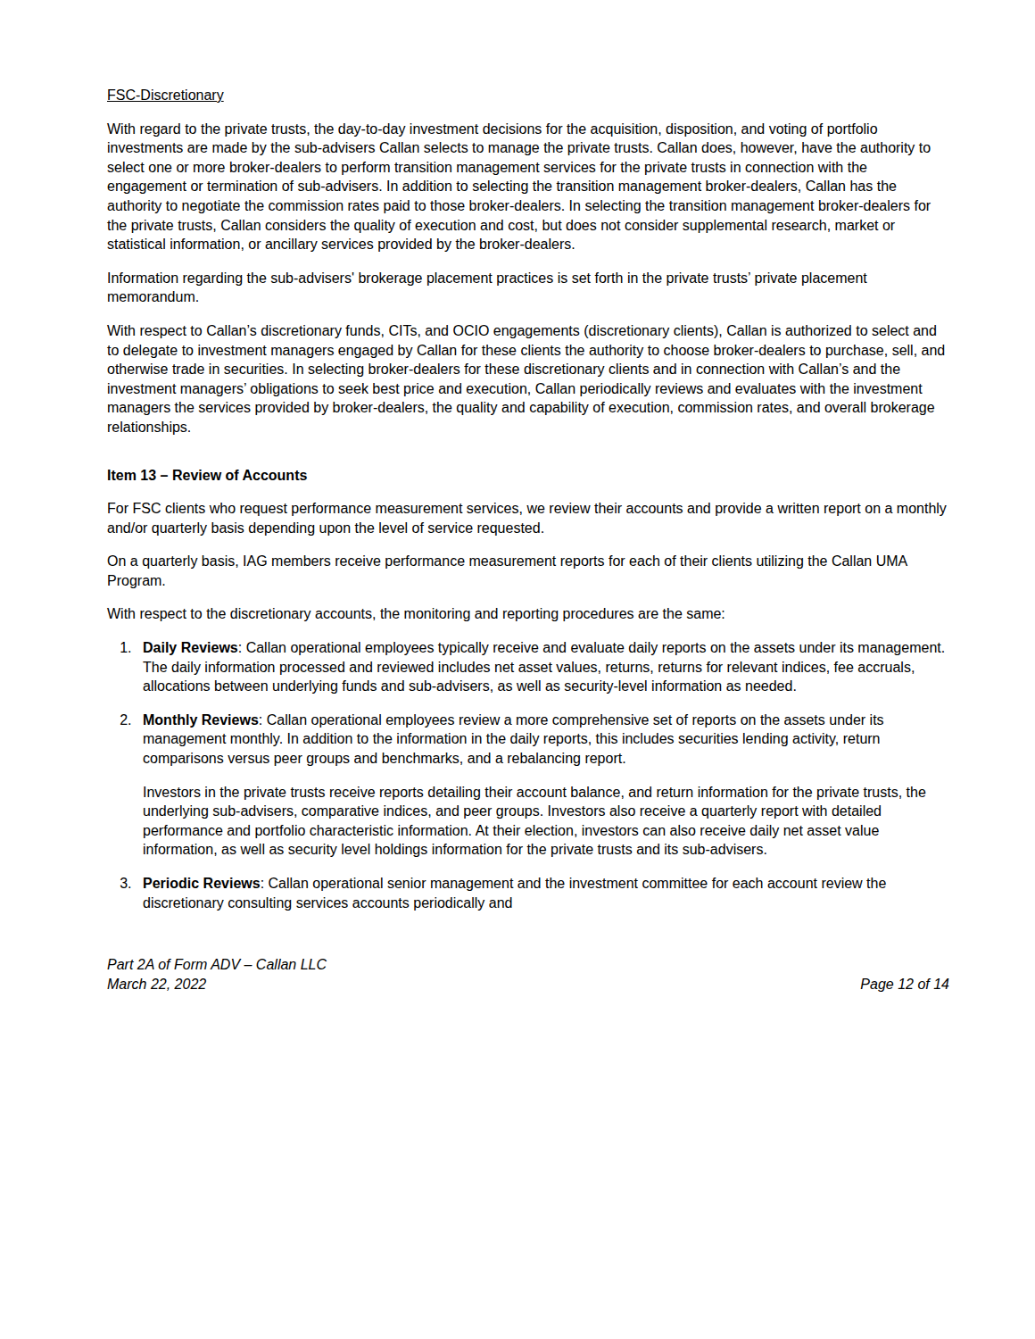FSC-Discretionary
With regard to the private trusts, the day-to-day investment decisions for the acquisition, disposition, and voting of portfolio investments are made by the sub-advisers Callan selects to manage the private trusts. Callan does, however, have the authority to select one or more broker-dealers to perform transition management services for the private trusts in connection with the engagement or termination of sub-advisers. In addition to selecting the transition management broker-dealers, Callan has the authority to negotiate the commission rates paid to those broker-dealers. In selecting the transition management broker-dealers for the private trusts, Callan considers the quality of execution and cost, but does not consider supplemental research, market or statistical information, or ancillary services provided by the broker-dealers.
Information regarding the sub-advisers' brokerage placement practices is set forth in the private trusts’ private placement memorandum.
With respect to Callan’s discretionary funds, CITs, and OCIO engagements (discretionary clients), Callan is authorized to select and to delegate to investment managers engaged by Callan for these clients the authority to choose broker-dealers to purchase, sell, and otherwise trade in securities. In selecting broker-dealers for these discretionary clients and in connection with Callan’s and the investment managers’ obligations to seek best price and execution, Callan periodically reviews and evaluates with the investment managers the services provided by broker-dealers, the quality and capability of execution, commission rates, and overall brokerage relationships.
Item 13 – Review of Accounts
For FSC clients who request performance measurement services, we review their accounts and provide a written report on a monthly and/or quarterly basis depending upon the level of service requested.
On a quarterly basis, IAG members receive performance measurement reports for each of their clients utilizing the Callan UMA Program.
With respect to the discretionary accounts, the monitoring and reporting procedures are the same:
Daily Reviews: Callan operational employees typically receive and evaluate daily reports on the assets under its management. The daily information processed and reviewed includes net asset values, returns, returns for relevant indices, fee accruals, allocations between underlying funds and sub-advisers, as well as security-level information as needed.
Monthly Reviews: Callan operational employees review a more comprehensive set of reports on the assets under its management monthly. In addition to the information in the daily reports, this includes securities lending activity, return comparisons versus peer groups and benchmarks, and a rebalancing report.
Investors in the private trusts receive reports detailing their account balance, and return information for the private trusts, the underlying sub-advisers, comparative indices, and peer groups. Investors also receive a quarterly report with detailed performance and portfolio characteristic information. At their election, investors can also receive daily net asset value information, as well as security level holdings information for the private trusts and its sub-advisers.
Periodic Reviews: Callan operational senior management and the investment committee for each account review the discretionary consulting services accounts periodically and
Part 2A of Form ADV – Callan LLC
March 22, 2022 Page 12 of 14